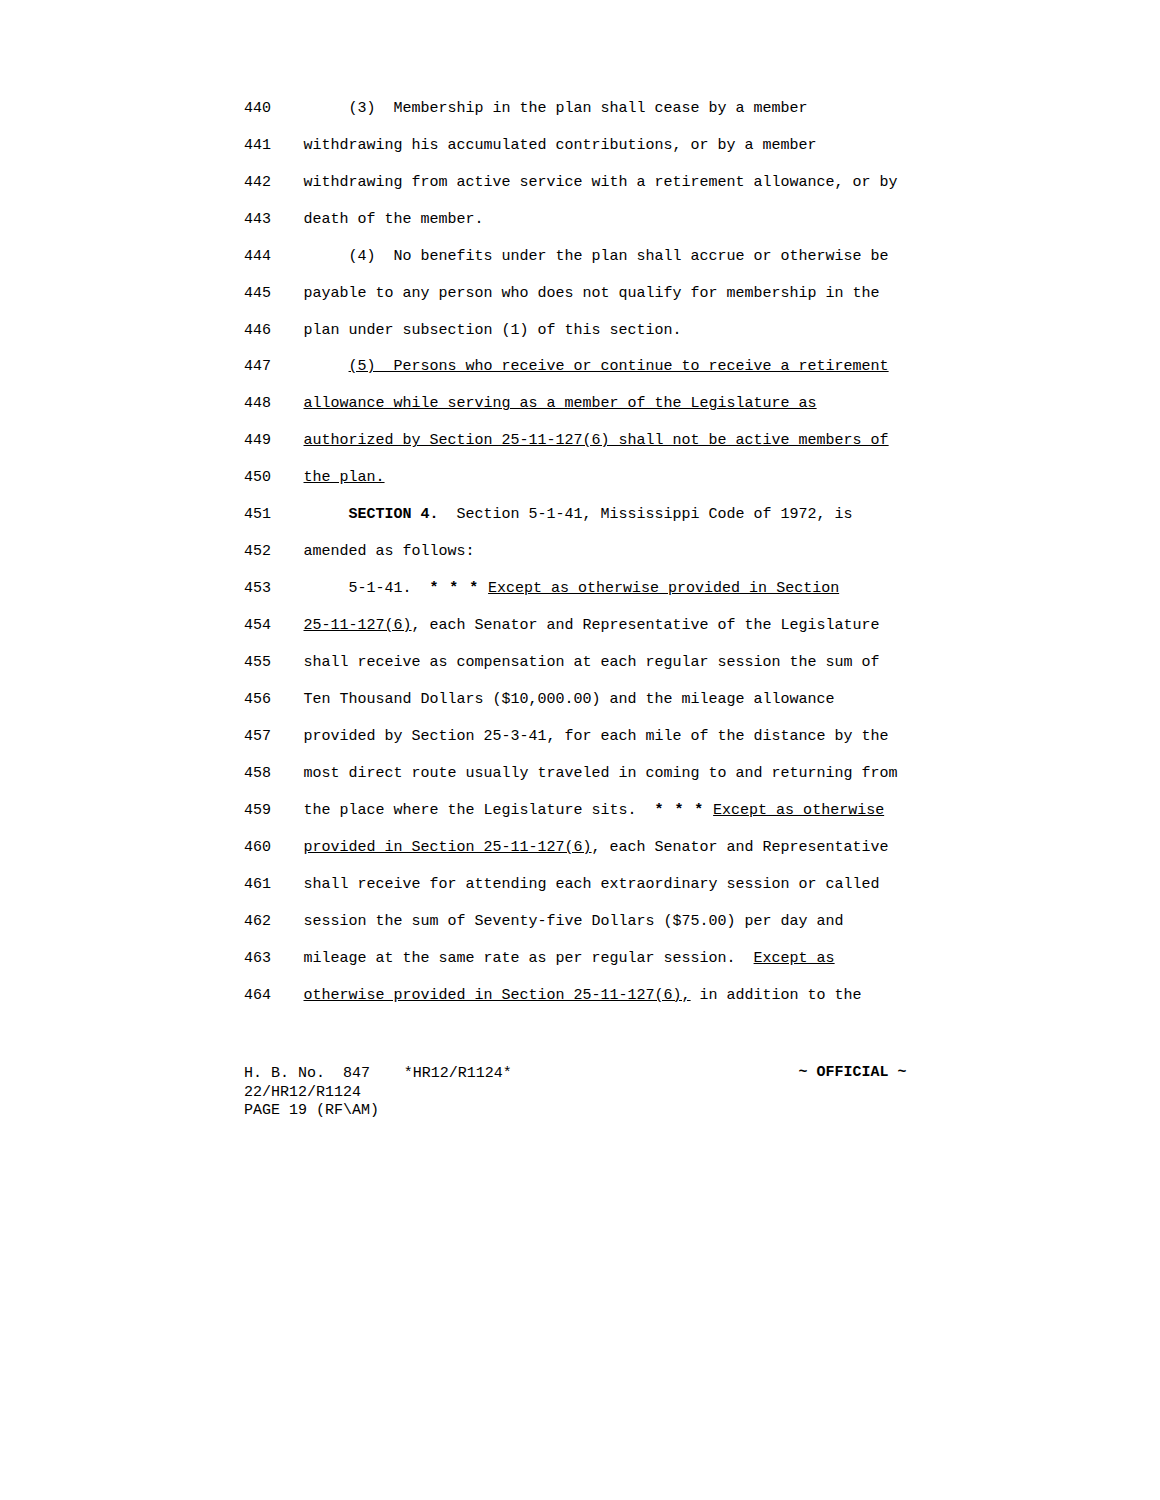| 440 | (3) Membership in the plan shall cease by a member |
| 441 | withdrawing his accumulated contributions, or by a member |
| 442 | withdrawing from active service with a retirement allowance, or by |
| 443 | death of the member. |
| 444 | (4) No benefits under the plan shall accrue or otherwise be |
| 445 | payable to any person who does not qualify for membership in the |
| 446 | plan under subsection (1) of this section. |
| 447 | (5) Persons who receive or continue to receive a retirement |
| 448 | allowance while serving as a member of the Legislature as |
| 449 | authorized by Section 25-11-127(6) shall not be active members of |
| 450 | the plan. |
| 451 | SECTION 4. Section 5-1-41, Mississippi Code of 1972, is |
| 452 | amended as follows: |
| 453 | 5-1-41. * * * Except as otherwise provided in Section |
| 454 | 25-11-127(6) , each Senator and Representative of the Legislature |
| 455 | shall receive as compensation at each regular session the sum of |
| 456 | Ten Thousand Dollars ($10,000.00) and the mileage allowance |
| 457 | provided by Section 25-3-41, for each mile of the distance by the |
| 458 | most direct route usually traveled in coming to and returning from |
| 459 | the place where the Legislature sits. * * * Except as otherwise |
| 460 | provided in Section 25-11-127(6) , each Senator and Representative |
| 461 | shall receive for attending each extraordinary session or called |
| 462 | session the sum of Seventy-five Dollars ($75.00) per day and |
| 463 | mileage at the same rate as per regular session. Except as |
| 464 | otherwise provided in Section 25-11-127(6), in addition to the |
H. B. No. 847*HR12/R1124* 22/HR12/R1124 PAGE 19 (RF\AM)
~ OFFICIAL ~